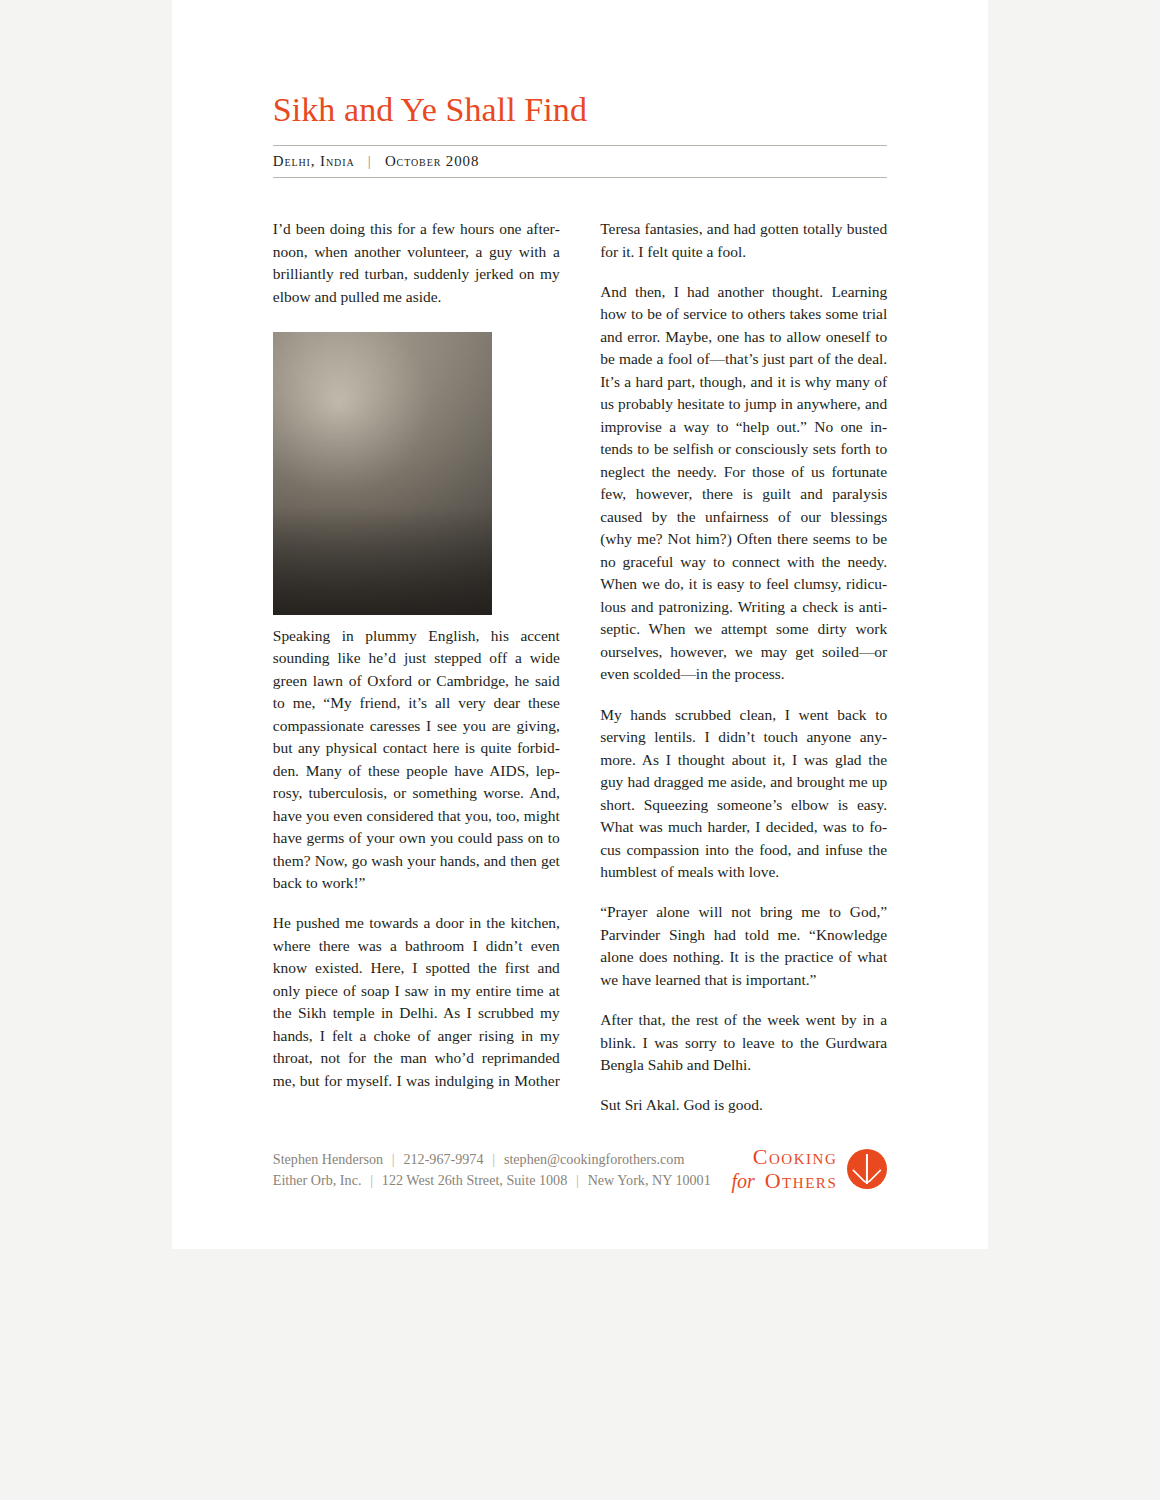Sikh and Ye Shall Find
Delhi, India | October 2008
I’d been doing this for a few hours one afternoon, when another volunteer, a guy with a brilliantly red turban, suddenly jerked on my elbow and pulled me aside.
Speaking in plummy English, his accent sounding like he’d just stepped off a wide green lawn of Oxford or Cambridge, he said to me, “My friend, it’s all very dear these compassionate caresses I see you are giving, but any physical contact here is quite forbidden. Many of these people have AIDS, leprosy, tuberculosis, or something worse. And, have you even considered that you, too, might have germs of your own you could pass on to them? Now, go wash your hands, and then get back to work!”
He pushed me towards a door in the kitchen, where there was a bathroom I didn’t even know existed. Here, I spotted the first and only piece of soap I saw in my entire time at the Sikh temple in Delhi. As I scrubbed my hands, I felt a choke of anger rising in my throat, not for the man who’d reprimanded me, but for myself. I was indulging in Mother Teresa fantasies, and had gotten totally busted for it. I felt quite a fool.
And then, I had another thought. Learning how to be of service to others takes some trial and error. Maybe, one has to allow oneself to be made a fool of—that’s just part of the deal. It’s a hard part, though, and it is why many of us probably hesitate to jump in anywhere, and improvise a way to “help out.” No one intends to be selfish or consciously sets forth to neglect the needy. For those of us fortunate few, however, there is guilt and paralysis caused by the unfairness of our blessings (why me? Not him?) Often there seems to be no graceful way to connect with the needy. When we do, it is easy to feel clumsy, ridiculous and patronizing. Writing a check is antiseptic. When we attempt some dirty work ourselves, however, we may get soiled—or even scolded—in the process.
My hands scrubbed clean, I went back to serving lentils. I didn’t touch anyone anymore. As I thought about it, I was glad the guy had dragged me aside, and brought me up short. Squeezing someone’s elbow is easy. What was much harder, I decided, was to focus compassion into the food, and infuse the humblest of meals with love.
“Prayer alone will not bring me to God,” Parvinder Singh had told me. “Knowledge alone does nothing. It is the practice of what we have learned that is important.”
After that, the rest of the week went by in a blink. I was sorry to leave to the Gurdwara Bengla Sahib and Delhi.
Sut Sri Akal. God is good.
Stephen Henderson | 212-967-9974 | stephen@cookingforothers.com
Either Orb, Inc. | 122 West 26th Street, Suite 1008 | New York, NY 10001
Cooking for Others